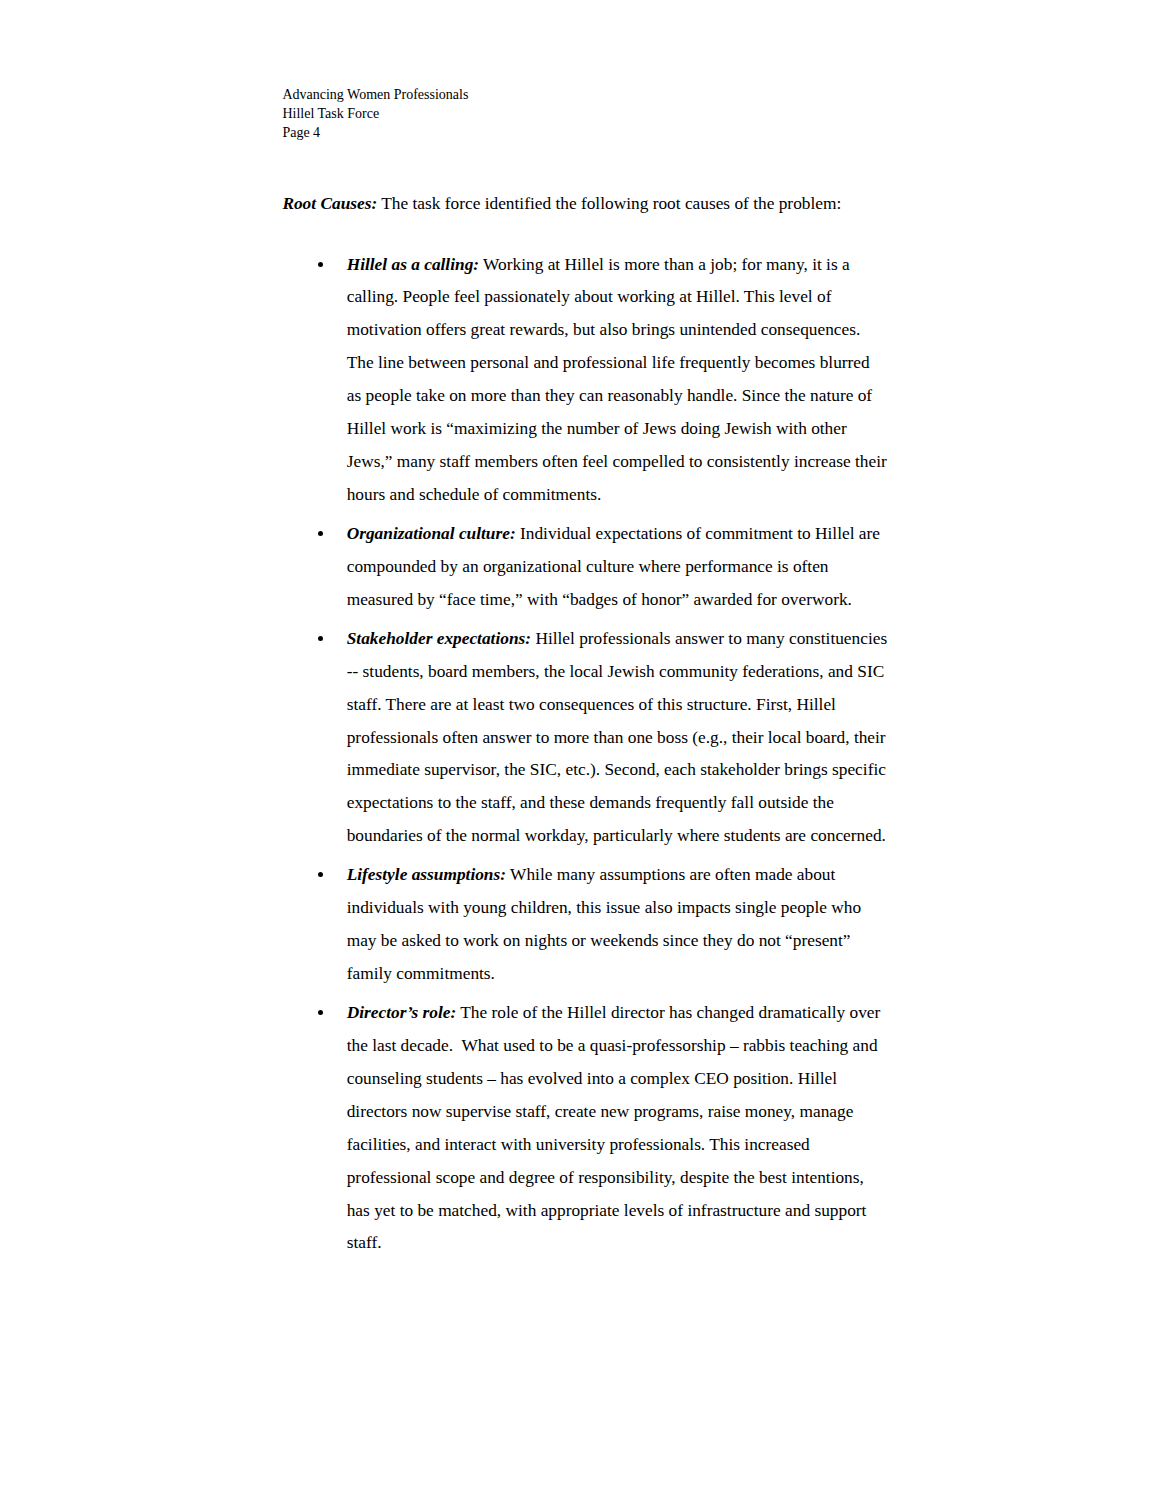Advancing Women Professionals
Hillel Task Force
Page 4
Root Causes: The task force identified the following root causes of the problem:
Hillel as a calling: Working at Hillel is more than a job; for many, it is a calling. People feel passionately about working at Hillel. This level of motivation offers great rewards, but also brings unintended consequences. The line between personal and professional life frequently becomes blurred as people take on more than they can reasonably handle. Since the nature of Hillel work is “maximizing the number of Jews doing Jewish with other Jews,” many staff members often feel compelled to consistently increase their hours and schedule of commitments.
Organizational culture: Individual expectations of commitment to Hillel are compounded by an organizational culture where performance is often measured by “face time,” with “badges of honor” awarded for overwork.
Stakeholder expectations: Hillel professionals answer to many constituencies -- students, board members, the local Jewish community federations, and SIC staff. There are at least two consequences of this structure. First, Hillel professionals often answer to more than one boss (e.g., their local board, their immediate supervisor, the SIC, etc.). Second, each stakeholder brings specific expectations to the staff, and these demands frequently fall outside the boundaries of the normal workday, particularly where students are concerned.
Lifestyle assumptions: While many assumptions are often made about individuals with young children, this issue also impacts single people who may be asked to work on nights or weekends since they do not “present” family commitments.
Director’s role: The role of the Hillel director has changed dramatically over the last decade. What used to be a quasi-professorship – rabbis teaching and counseling students – has evolved into a complex CEO position. Hillel directors now supervise staff, create new programs, raise money, manage facilities, and interact with university professionals. This increased professional scope and degree of responsibility, despite the best intentions, has yet to be matched, with appropriate levels of infrastructure and support staff.